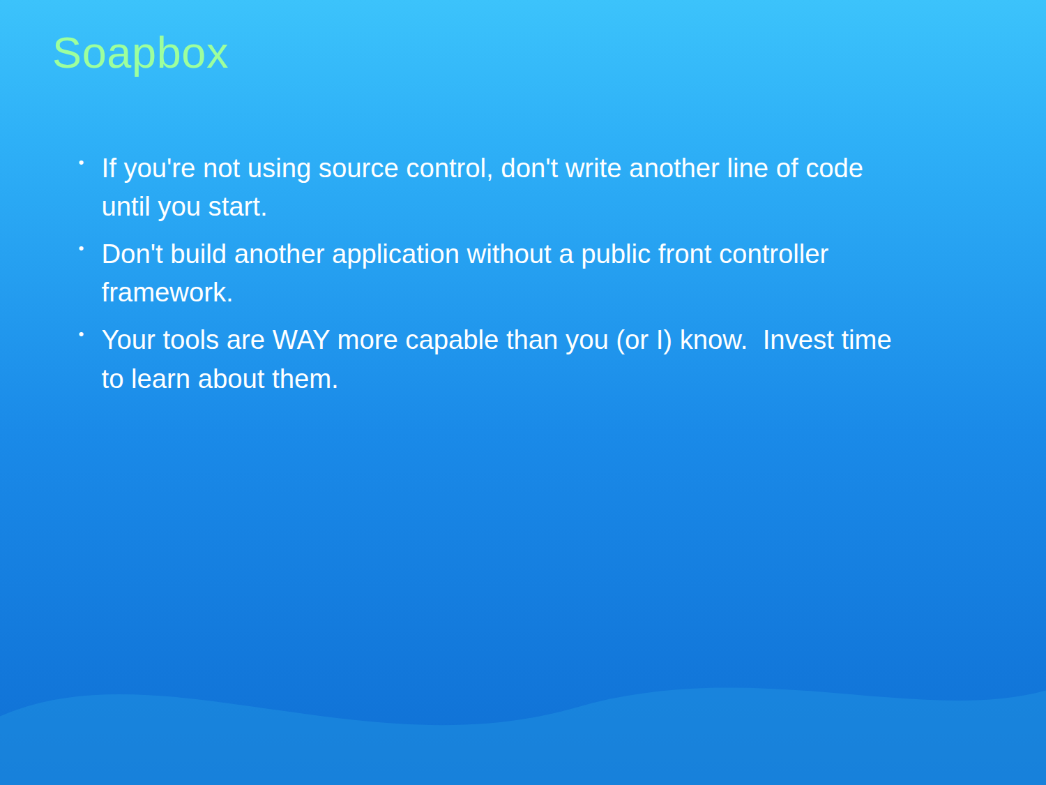Soapbox
If you're not using source control, don't write another line of code until you start.
Don't build another application without a public front controller framework.
Your tools are WAY more capable than you (or I) know. Invest time to learn about them.